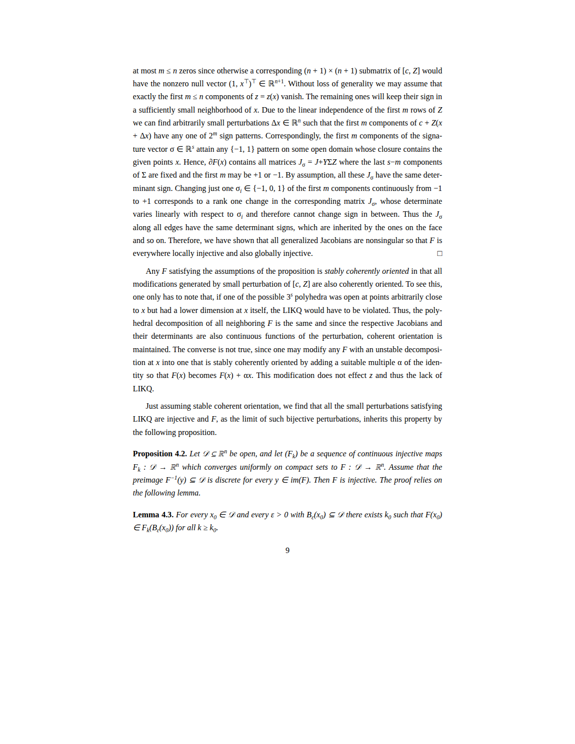at most m ≤ n zeros since otherwise a corresponding (n + 1) × (n + 1) sub­matrix of [c, Z] would have the nonzero null vector (1, x⊤)⊤ ∈ ℝn+1. Without loss of generality we may assume that exactly the first m ≤ n components of z = z(x) vanish. The remaining ones will keep their sign in a sufficiently small neighborhood of x. Due to the linear independence of the first m rows of Z we can find arbitrarily small perturbations Δx ∈ ℝn such that the first m components of c + Z(x + Δx) have any one of 2m sign patterns. Correspondingly, the first m components of the signature vector σ ∈ ℝs attain any {−1, 1} pattern on some open domain whose closure contains the given points x. Hence, ∂F(x) contains all matrices Jσ = J+YΣZ where the last s−m components of Σ are fixed and the first m may be +1 or −1. By assumption, all these Jσ have the same determinant sign. Changing just one σi ∈ {−1, 0, 1} of the first m components continuously from −1 to +1 corresponds to a rank one change in the corresponding matrix Jσ, whose determinate varies linearly with respect to σi and therefore cannot change sign in between. Thus the Jσ along all edges have the same determinant signs, which are inherited by the ones on the face and so on. Therefore, we have shown that all generalized Jacobians are nonsingular so that F is everywhere locally injective and also globally injective. □
Any F satisfying the assumptions of the proposition is stably coherently ori­ented in that all modifications generated by small perturbation of [c, Z] are also coherently oriented. To see this, one only has to note that, if one of the possible 3s polyhedra was open at points arbitrarily close to x but had a lower dimension at x itself, the LIKQ would have to be violated. Thus, the polyhedral decom­position of all neighboring F is the same and since the respective Jacobians and their determinants are also continuous functions of the perturbation, coherent orientation is maintained. The converse is not true, since one may modify any F with an unstable decomposition at x into one that is stably coherently oriented by adding a suitable multiple α of the identity so that F(x) becomes F(x) + αx. This modification does not effect z and thus the lack of LIKQ.
Just assuming stable coherent orientation, we find that all the small per­turbations satisfying LIKQ are injective and F, as the limit of such bijective perturbations, inherits this property by the following proposition.
Proposition 4.2. Let 𝒟 ⊆ ℝn be open, and let (Fk) be a sequence of continuous injective maps Fk : 𝒟 → ℝn which converges uniformly on compact sets to F : 𝒟 → ℝn. Assume that the preimage F−1(y) ⊆ 𝒟 is discrete for every y ∈ im(F). Then F is injective. The proof relies on the following lemma.
Lemma 4.3. For every x0 ∈ 𝒟 and every ε > 0 with Bε(x0) ⊆ 𝒟 there exists k0 such that F(x0) ∈ Fk(Bε(x0)) for all k ≥ k0.
9